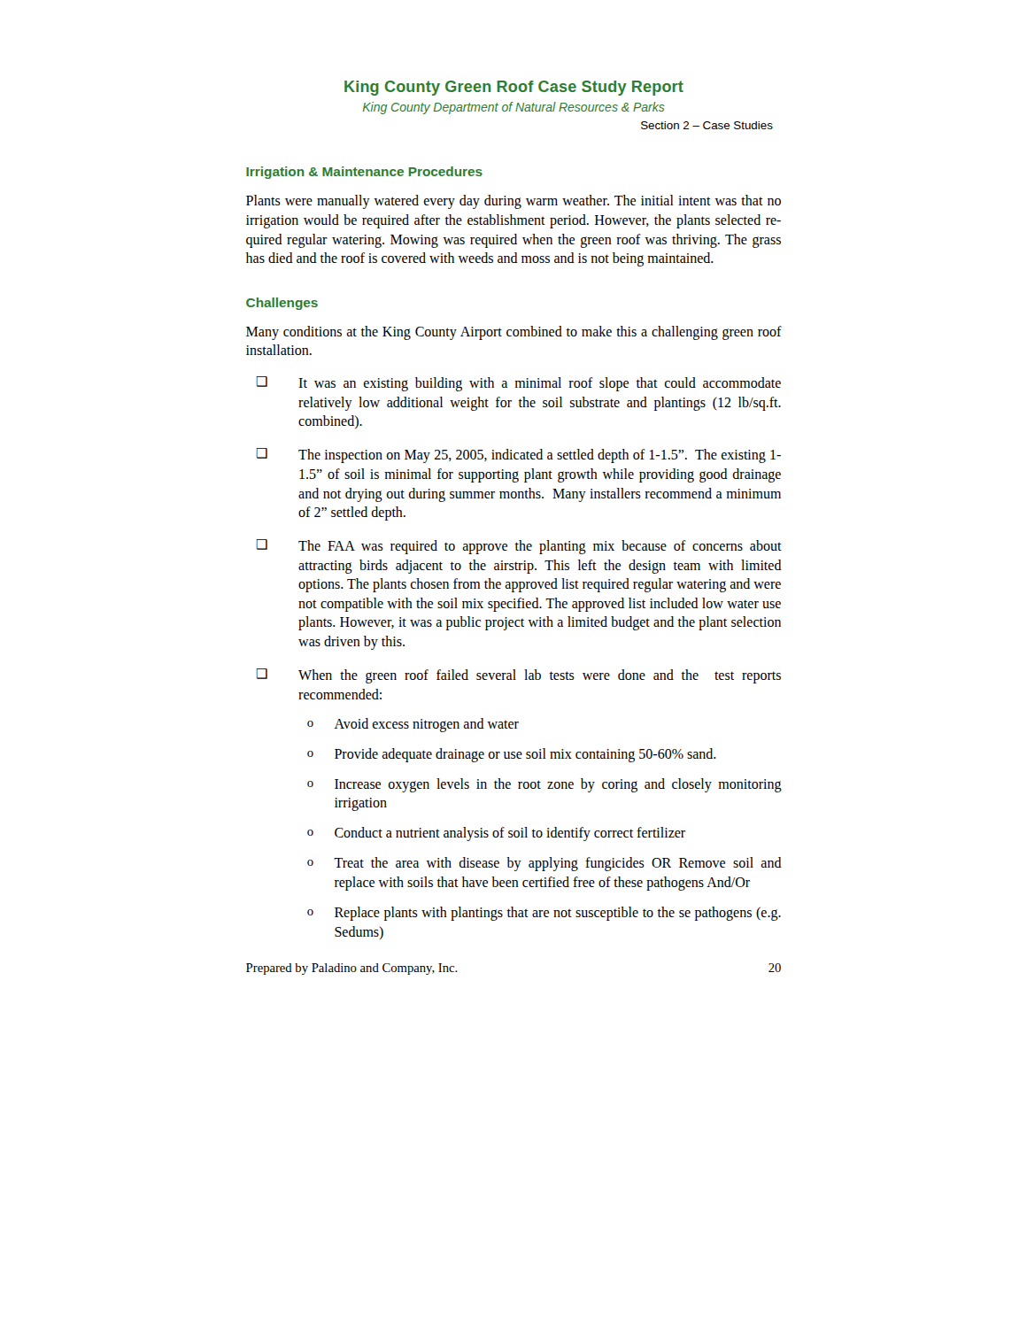King County Green Roof Case Study Report
King County Department of Natural Resources & Parks
Section 2 – Case Studies
Irrigation & Maintenance Procedures
Plants were manually watered every day during warm weather. The initial intent was that no irrigation would be required after the establishment period. However, the plants selected required regular watering. Mowing was required when the green roof was thriving. The grass has died and the roof is covered with weeds and moss and is not being maintained.
Challenges
Many conditions at the King County Airport combined to make this a challenging green roof installation.
It was an existing building with a minimal roof slope that could accommodate relatively low additional weight for the soil substrate and plantings (12 lb/sq.ft. combined).
The inspection on May 25, 2005, indicated a settled depth of 1-1.5”. The existing 1-1.5” of soil is minimal for supporting plant growth while providing good drainage and not drying out during summer months. Many installers recommend a minimum of 2” settled depth.
The FAA was required to approve the planting mix because of concerns about attracting birds adjacent to the airstrip. This left the design team with limited options. The plants chosen from the approved list required regular watering and were not compatible with the soil mix specified. The approved list included low water use plants. However, it was a public project with a limited budget and the plant selection was driven by this.
When the green roof failed several lab tests were done and the test reports recommended:
Avoid excess nitrogen and water
Provide adequate drainage or use soil mix containing 50-60% sand.
Increase oxygen levels in the root zone by coring and closely monitoring irrigation
Conduct a nutrient analysis of soil to identify correct fertilizer
Treat the area with disease by applying fungicides OR Remove soil and replace with soils that have been certified free of these pathogens And/Or
Replace plants with plantings that are not susceptible to the se pathogens (e.g. Sedums)
Prepared by Paladino and Company, Inc.
20